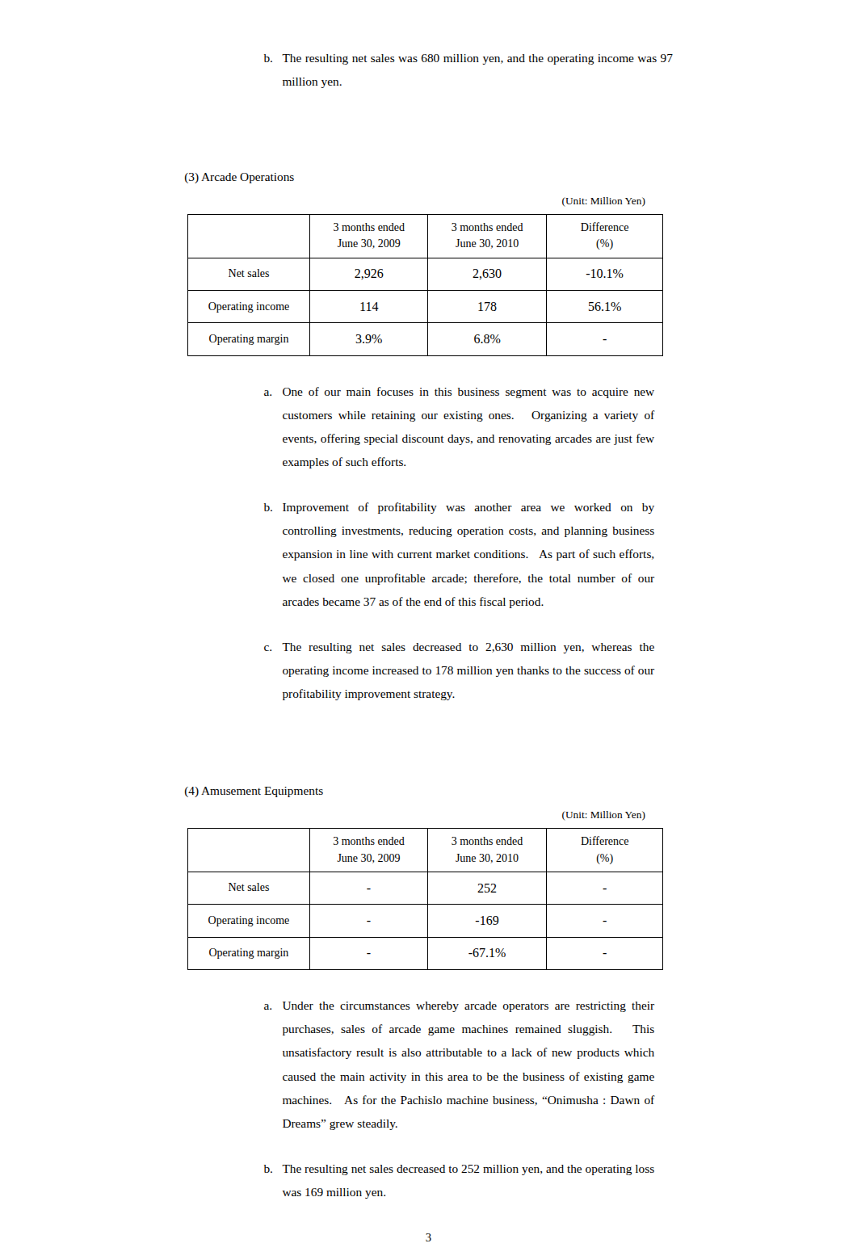b. The resulting net sales was 680 million yen, and the operating income was 97 million yen.
(3) Arcade Operations
(Unit: Million Yen)
| | 3 months ended June 30, 2009 | 3 months ended June 30, 2010 | Difference (%) |
| --- | --- | --- | --- |
| Net sales | 2,926 | 2,630 | -10.1% |
| Operating income | 114 | 178 | 56.1% |
| Operating margin | 3.9% | 6.8% | - |
a. One of our main focuses in this business segment was to acquire new customers while retaining our existing ones. Organizing a variety of events, offering special discount days, and renovating arcades are just few examples of such efforts.
b. Improvement of profitability was another area we worked on by controlling investments, reducing operation costs, and planning business expansion in line with current market conditions. As part of such efforts, we closed one unprofitable arcade; therefore, the total number of our arcades became 37 as of the end of this fiscal period.
c. The resulting net sales decreased to 2,630 million yen, whereas the operating income increased to 178 million yen thanks to the success of our profitability improvement strategy.
(4) Amusement Equipments
(Unit: Million Yen)
| | 3 months ended June 30, 2009 | 3 months ended June 30, 2010 | Difference (%) |
| --- | --- | --- | --- |
| Net sales | - | 252 | - |
| Operating income | - | -169 | - |
| Operating margin | - | -67.1% | - |
a. Under the circumstances whereby arcade operators are restricting their purchases, sales of arcade game machines remained sluggish. This unsatisfactory result is also attributable to a lack of new products which caused the main activity in this area to be the business of existing game machines. As for the Pachislo machine business, “Onimusha : Dawn of Dreams” grew steadily.
b. The resulting net sales decreased to 252 million yen, and the operating loss was 169 million yen.
3